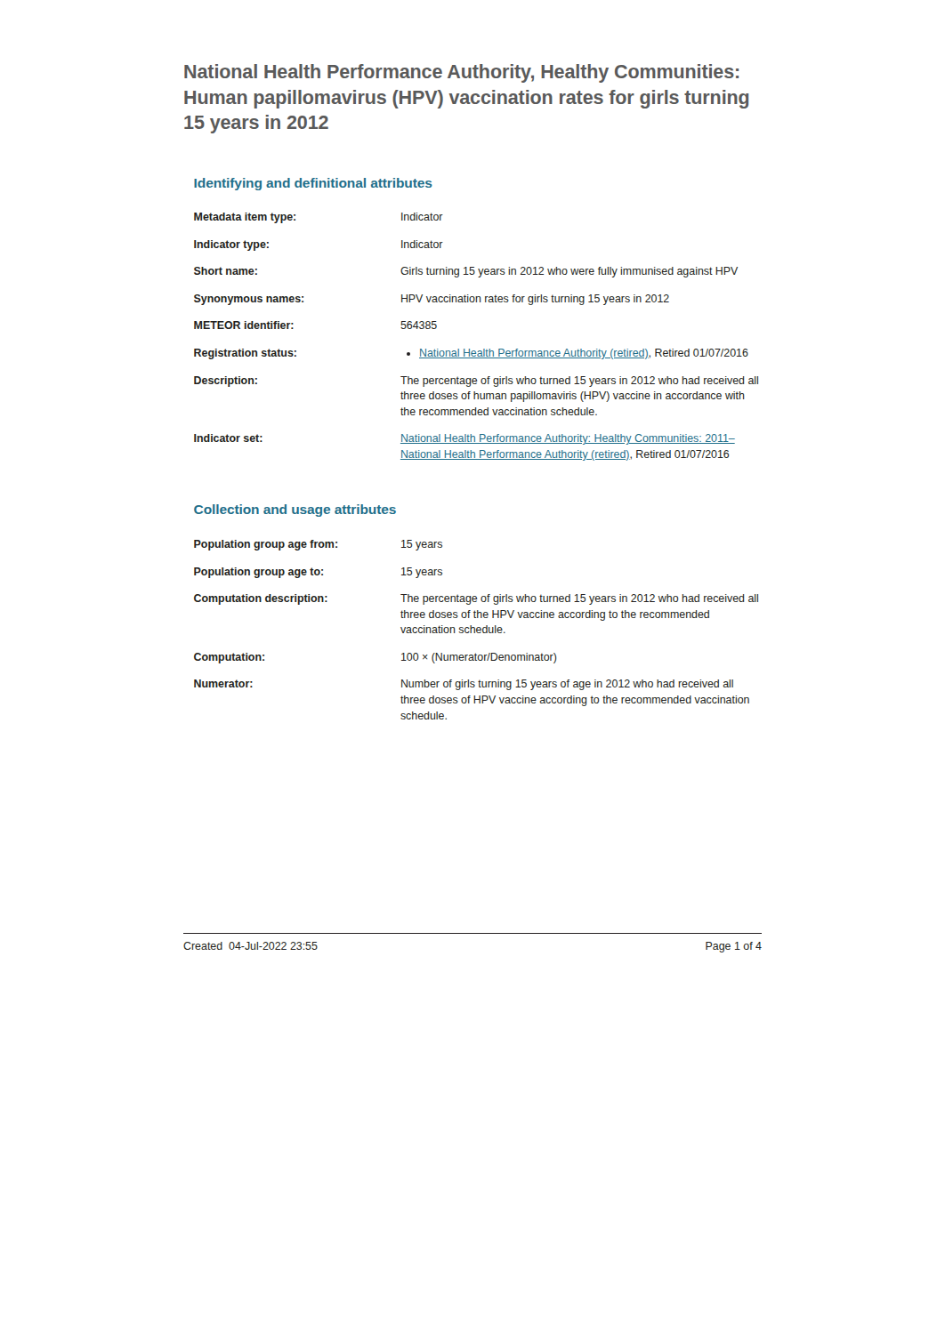National Health Performance Authority, Healthy Communities: Human papillomavirus (HPV) vaccination rates for girls turning 15 years in 2012
Identifying and definitional attributes
| Metadata item type: | Indicator |
| Indicator type: | Indicator |
| Short name: | Girls turning 15 years in 2012 who were fully immunised against HPV |
| Synonymous names: | HPV vaccination rates for girls turning 15 years in 2012 |
| METEOR identifier: | 564385 |
| Registration status: | National Health Performance Authority (retired) , Retired 01/07/2016 |
| Description: | The percentage of girls who turned 15 years in 2012 who had received all three doses of human papillomaviris (HPV) vaccine in accordance with the recommended vaccination schedule. |
| Indicator set: | National Health Performance Authority: Healthy Communities: 2011–National Health Performance Authority (retired) , Retired 01/07/2016 |
Collection and usage attributes
| Population group age from: | 15 years |
| Population group age to: | 15 years |
| Computation description: | The percentage of girls who turned 15 years in 2012 who had received all three doses of the HPV vaccine according to the recommended vaccination schedule. |
| Computation: | 100 × (Numerator/Denominator) |
| Numerator: | Number of girls turning 15 years of age in 2012 who had received all three doses of HPV vaccine according to the recommended vaccination schedule. |
Created 04-Jul-2022 23:55
Page 1 of 4